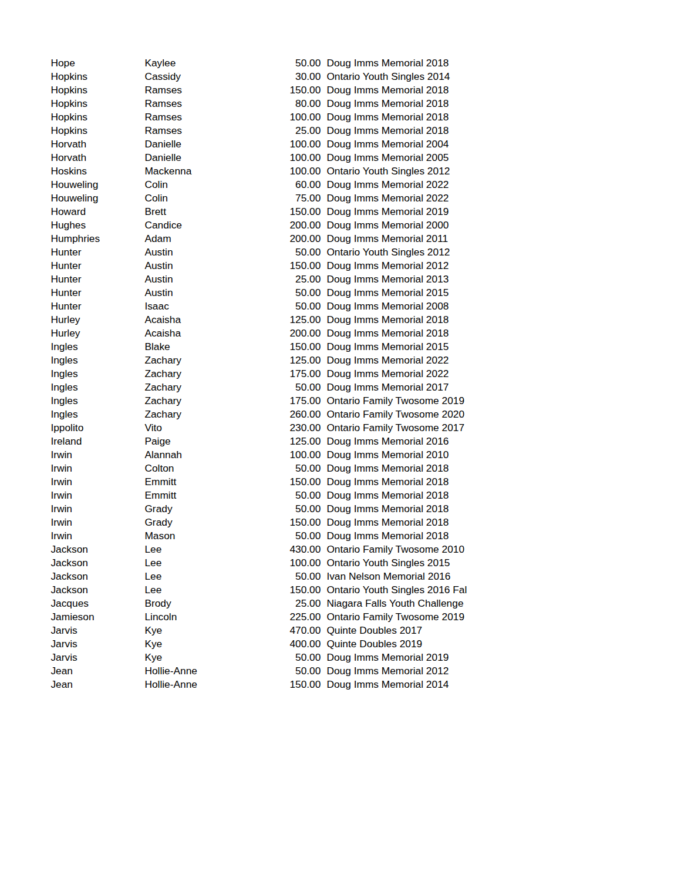| Hope | Kaylee | 50.00 | Doug Imms Memorial 2018 |
| Hopkins | Cassidy | 30.00 | Ontario Youth Singles 2014 |
| Hopkins | Ramses | 150.00 | Doug Imms Memorial 2018 |
| Hopkins | Ramses | 80.00 | Doug Imms Memorial 2018 |
| Hopkins | Ramses | 100.00 | Doug Imms Memorial 2018 |
| Hopkins | Ramses | 25.00 | Doug Imms Memorial 2018 |
| Horvath | Danielle | 100.00 | Doug Imms Memorial 2004 |
| Horvath | Danielle | 100.00 | Doug Imms Memorial 2005 |
| Hoskins | Mackenna | 100.00 | Ontario Youth Singles 2012 |
| Houweling | Colin | 60.00 | Doug Imms Memorial 2022 |
| Houweling | Colin | 75.00 | Doug Imms Memorial 2022 |
| Howard | Brett | 150.00 | Doug Imms Memorial 2019 |
| Hughes | Candice | 200.00 | Doug Imms Memorial 2000 |
| Humphries | Adam | 200.00 | Doug Imms Memorial 2011 |
| Hunter | Austin | 50.00 | Ontario Youth Singles 2012 |
| Hunter | Austin | 150.00 | Doug Imms Memorial 2012 |
| Hunter | Austin | 25.00 | Doug Imms Memorial 2013 |
| Hunter | Austin | 50.00 | Doug Imms Memorial 2015 |
| Hunter | Isaac | 50.00 | Doug Imms Memorial 2008 |
| Hurley | Acaisha | 125.00 | Doug Imms Memorial 2018 |
| Hurley | Acaisha | 200.00 | Doug Imms Memorial 2018 |
| Ingles | Blake | 150.00 | Doug Imms Memorial 2015 |
| Ingles | Zachary | 125.00 | Doug Imms Memorial 2022 |
| Ingles | Zachary | 175.00 | Doug Imms Memorial 2022 |
| Ingles | Zachary | 50.00 | Doug Imms Memorial 2017 |
| Ingles | Zachary | 175.00 | Ontario Family Twosome 2019 |
| Ingles | Zachary | 260.00 | Ontario Family Twosome 2020 |
| Ippolito | Vito | 230.00 | Ontario Family Twosome 2017 |
| Ireland | Paige | 125.00 | Doug Imms Memorial 2016 |
| Irwin | Alannah | 100.00 | Doug Imms Memorial 2010 |
| Irwin | Colton | 50.00 | Doug Imms Memorial 2018 |
| Irwin | Emmitt | 150.00 | Doug Imms Memorial 2018 |
| Irwin | Emmitt | 50.00 | Doug Imms Memorial 2018 |
| Irwin | Grady | 50.00 | Doug Imms Memorial 2018 |
| Irwin | Grady | 150.00 | Doug Imms Memorial 2018 |
| Irwin | Mason | 50.00 | Doug Imms Memorial 2018 |
| Jackson | Lee | 430.00 | Ontario Family Twosome 2010 |
| Jackson | Lee | 100.00 | Ontario Youth Singles 2015 |
| Jackson | Lee | 50.00 | Ivan Nelson Memorial 2016 |
| Jackson | Lee | 150.00 | Ontario Youth Singles 2016 Fal |
| Jacques | Brody | 25.00 | Niagara Falls Youth Challenge |
| Jamieson | Lincoln | 225.00 | Ontario Family Twosome 2019 |
| Jarvis | Kye | 470.00 | Quinte Doubles 2017 |
| Jarvis | Kye | 400.00 | Quinte Doubles 2019 |
| Jarvis | Kye | 50.00 | Doug Imms Memorial 2019 |
| Jean | Hollie-Anne | 50.00 | Doug Imms Memorial 2012 |
| Jean | Hollie-Anne | 150.00 | Doug Imms Memorial 2014 |